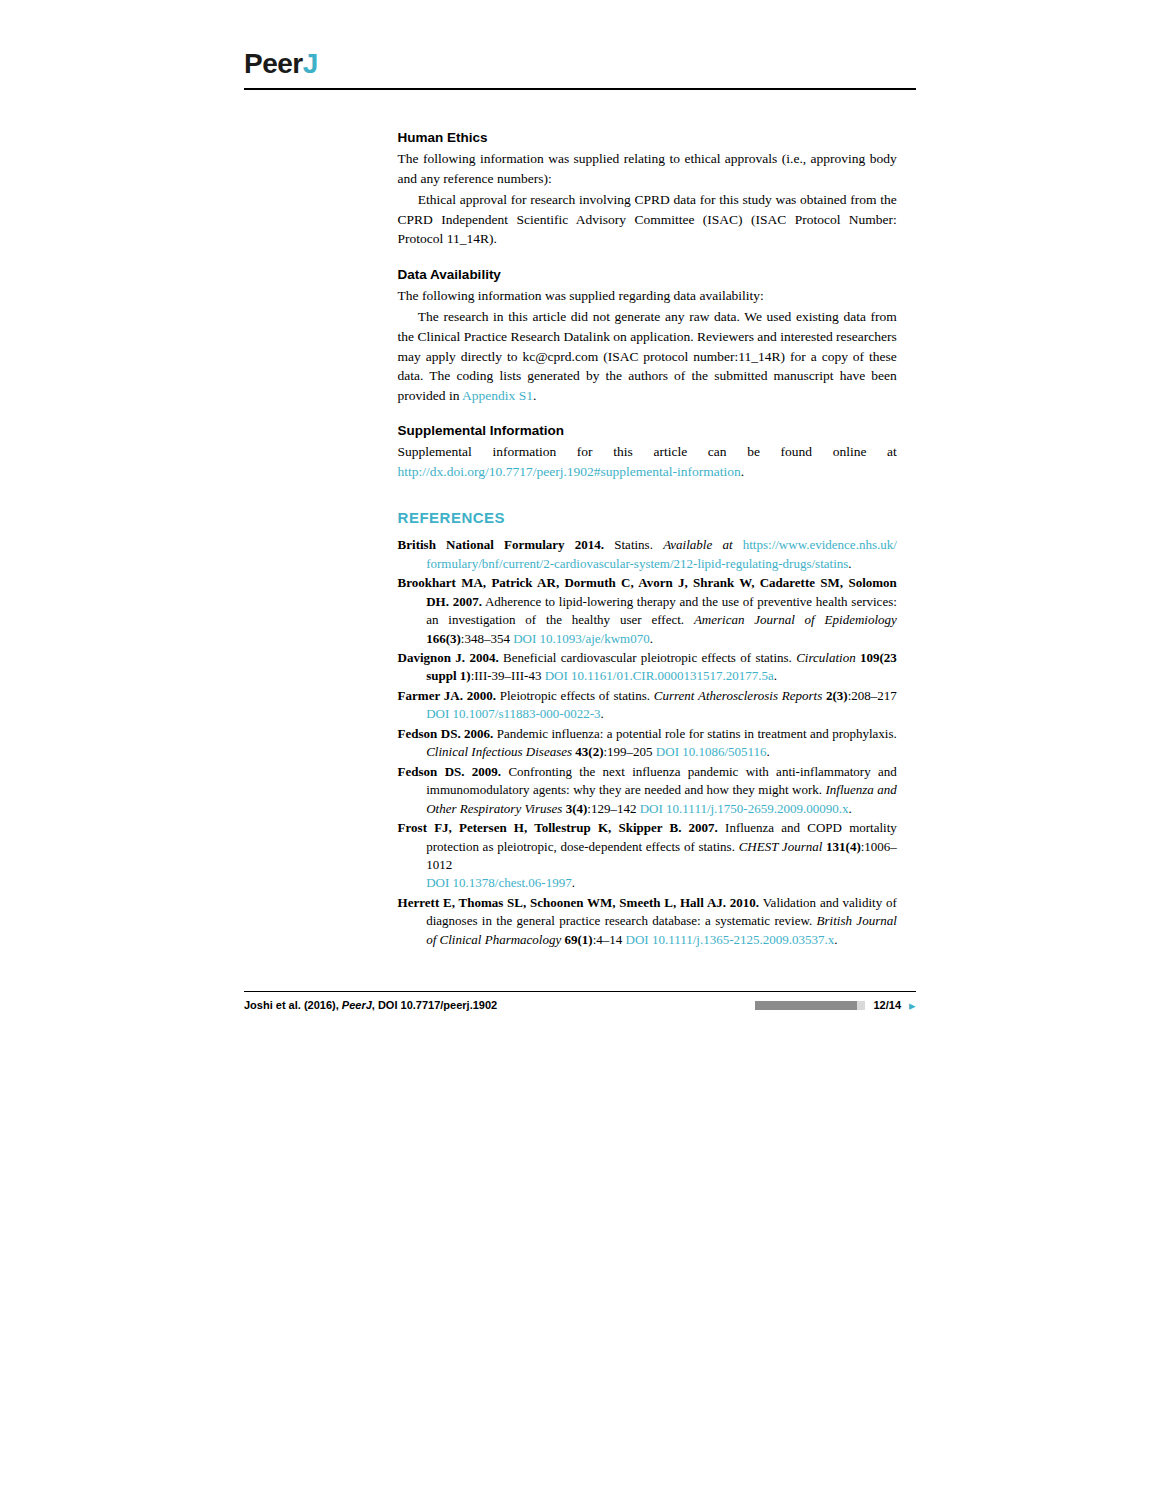Peer J
Human Ethics
The following information was supplied relating to ethical approvals (i.e., approving body and any reference numbers):
Ethical approval for research involving CPRD data for this study was obtained from the CPRD Independent Scientific Advisory Committee (ISAC) (ISAC Protocol Number: Protocol 11_14R).
Data Availability
The following information was supplied regarding data availability:
The research in this article did not generate any raw data. We used existing data from the Clinical Practice Research Datalink on application. Reviewers and interested researchers may apply directly to kc@cprd.com (ISAC protocol number:11_14R) for a copy of these data. The coding lists generated by the authors of the submitted manuscript have been provided in Appendix S1.
Supplemental Information
Supplemental information for this article can be found online at http://dx.doi.org/10.7717/peerj.1902#supplemental-information.
REFERENCES
British National Formulary 2014. Statins. Available at https://www.evidence.nhs.uk/ formulary/bnf/current/2-cardiovascular-system/212-lipid-regulating-drugs/statins.
Brookhart MA, Patrick AR, Dormuth C, Avorn J, Shrank W, Cadarette SM, Solomon DH. 2007. Adherence to lipid-lowering therapy and the use of preventive health services: an investigation of the healthy user effect. American Journal of Epidemiology 166(3):348–354 DOI 10.1093/aje/kwm070.
Davignon J. 2004. Beneficial cardiovascular pleiotropic effects of statins. Circulation 109(23 suppl 1):III-39–III-43 DOI 10.1161/01.CIR.0000131517.20177.5a.
Farmer JA. 2000. Pleiotropic effects of statins. Current Atherosclerosis Reports 2(3):208–217 DOI 10.1007/s11883-000-0022-3.
Fedson DS. 2006. Pandemic influenza: a potential role for statins in treatment and prophylaxis. Clinical Infectious Diseases 43(2):199–205 DOI 10.1086/505116.
Fedson DS. 2009. Confronting the next influenza pandemic with anti-inflammatory and immunomodulatory agents: why they are needed and how they might work. Influenza and Other Respiratory Viruses 3(4):129–142 DOI 10.1111/j.1750-2659.2009.00090.x.
Frost FJ, Petersen H, Tollestrup K, Skipper B. 2007. Influenza and COPD mortality protection as pleiotropic, dose-dependent effects of statins. CHEST Journal 131(4):1006–1012
DOI 10.1378/chest.06-1997.
Herrett E, Thomas SL, Schoonen WM, Smeeth L, Hall AJ. 2010. Validation and validity of diagnoses in the general practice research database: a systematic review. British Journal of Clinical Pharmacology 69(1):4–14 DOI 10.1111/j.1365-2125.2009.03537.x.
Joshi et al. (2016), PeerJ, DOI 10.7717/peerj.1902
12/14 ▸